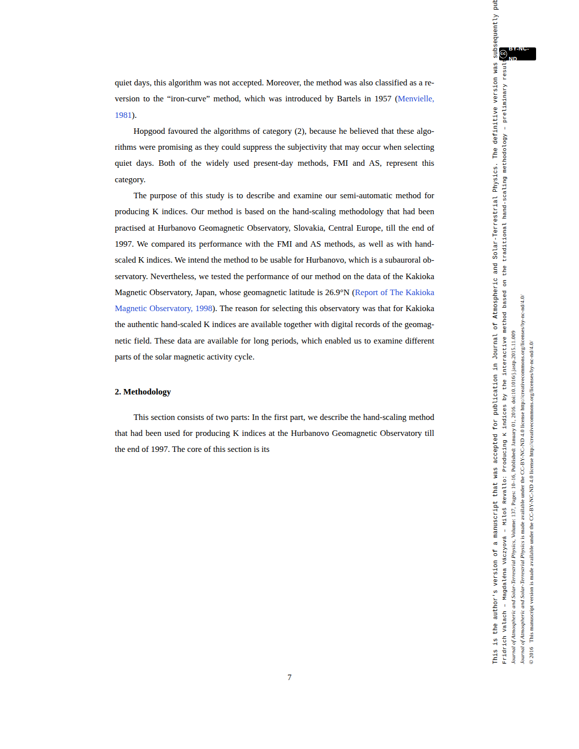quiet days, this algorithm was not accepted. Moreover, the method was also classified as a reversion to the “iron-curve” method, which was introduced by Bartels in 1957 (Menvielle, 1981).
Hopgood favoured the algorithms of category (2), because he believed that these algorithms were promising as they could suppress the subjectivity that may occur when selecting quiet days. Both of the widely used present-day methods, FMI and AS, represent this category.
The purpose of this study is to describe and examine our semi-automatic method for producing K indices. Our method is based on the hand-scaling methodology that had been practised at Hurbanovo Geomagnetic Observatory, Slovakia, Central Europe, till the end of 1997. We compared its performance with the FMI and AS methods, as well as with hand-scaled K indices. We intend the method to be usable for Hurbanovo, which is a subauroral observatory. Nevertheless, we tested the performance of our method on the data of the Kakioka Magnetic Observatory, Japan, whose geomagnetic latitude is 26.9°N (Report of The Kakioka Magnetic Observatory, 1998). The reason for selecting this observatory was that for Kakioka the authentic hand-scaled K indices are available together with digital records of the geomagnetic field. These data are available for long periods, which enabled us to examine different parts of the solar magnetic activity cycle.
2. Methodology
This section consists of two parts: In the first part, we describe the hand-scaling method that had been used for producing K indices at the Hurbanovo Geomagnetic Observatory till the end of 1997. The core of this section is its
7
cc BY-NC-ND
This is the author's version of a manuscript that was accepted for publication in Journal of Atmospheric and Solar-Terrestrial Physics. The definitive version was subsequently published in:
Fridrich Valach – Magdaléna Váczyová – Miloš Revallo: Producing K indices by the interactive method based on the traditional hand-scaling methodology – preliminary results.
Journal of Atmospheric and Solar-Terrestrial Physics, Volume: 137, Pages: 10–16, Published: January 01, 2016. doi:10.1016/j.jastp.2015.11.009
Journal of Atmospheric and Solar-Terrestrial Physics is made available under the CC-BY-NC-ND 4.0 license http://creativecommons.org/licenses/by-nc-nd/4.0/
© 2016 This manuscript version is made available under the CC-BY-NC-ND 4.0 license http://creativecommons.org/licenses/by-nc-nd/4.0/